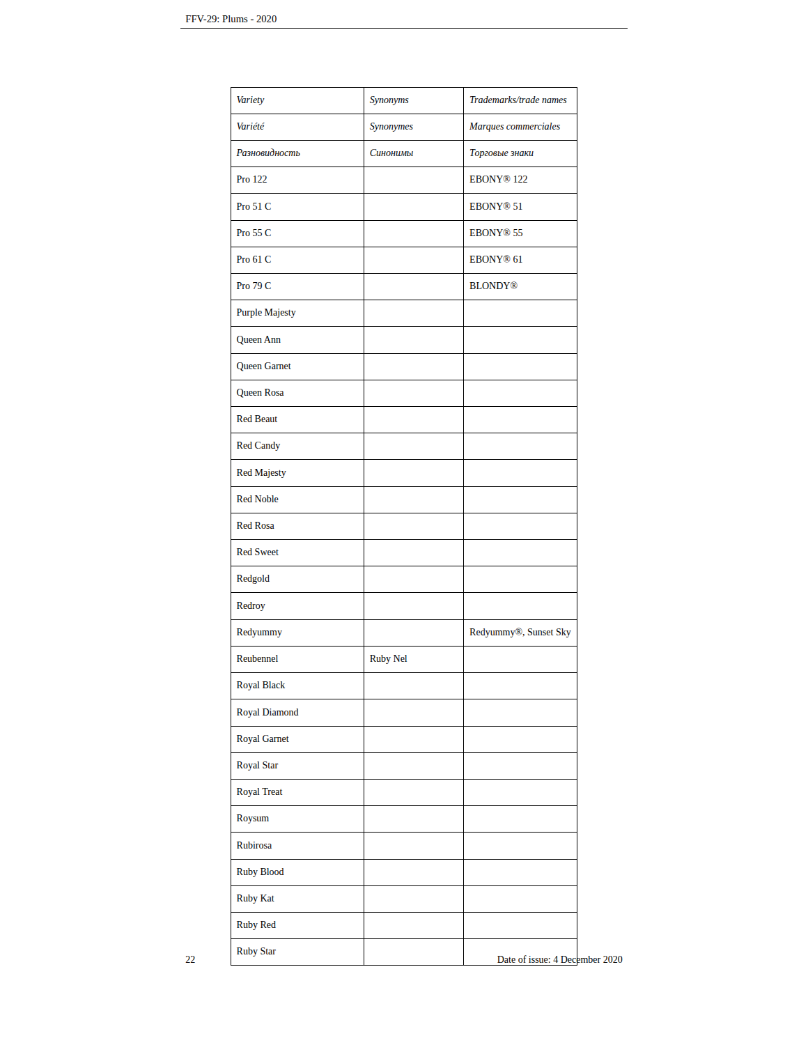FFV-29: Plums - 2020
| Variety | Synonyms | Trademarks/trade names |
| Variété | Synonymes | Marques commerciales |
| Разновидность | Синонимы | Торговые знаки |
| Pro 122 | | EBONY® 122 |
| Pro 51 C | | EBONY® 51 |
| Pro 55 C | | EBONY® 55 |
| Pro 61 C | | EBONY® 61 |
| Pro 79 C | | BLONDY® |
| Purple Majesty | | |
| Queen Ann | | |
| Queen Garnet | | |
| Queen Rosa | | |
| Red Beaut | | |
| Red Candy | | |
| Red Majesty | | |
| Red Noble | | |
| Red Rosa | | |
| Red Sweet | | |
| Redgold | | |
| Redroy | | |
| Redyummy | | Redyummy®, Sunset Sky |
| Reubennel | Ruby Nel | |
| Royal Black | | |
| Royal Diamond | | |
| Royal Garnet | | |
| Royal Star | | |
| Royal Treat | | |
| Roysum | | |
| Rubirosa | | |
| Ruby Blood | | |
| Ruby Kat | | |
| Ruby Red | | |
| Ruby Star | | |
22 Date of issue: 4 December 2020